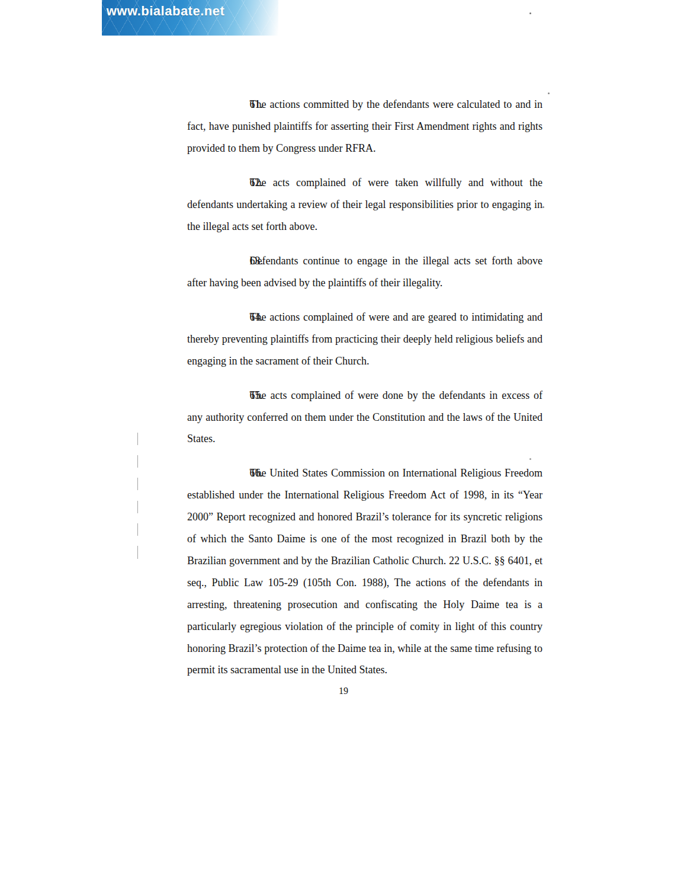www.bialabate.net
61. The actions committed by the defendants were calculated to and in fact, have punished plaintiffs for asserting their First Amendment rights and rights provided to them by Congress under RFRA.
62. The acts complained of were taken willfully and without the defendants undertaking a review of their legal responsibilities prior to engaging in the illegal acts set forth above.
63. Defendants continue to engage in the illegal acts set forth above after having been advised by the plaintiffs of their illegality.
64. The actions complained of were and are geared to intimidating and thereby preventing plaintiffs from practicing their deeply held religious beliefs and engaging in the sacrament of their Church.
65. The acts complained of were done by the defendants in excess of any authority conferred on them under the Constitution and the laws of the United States.
66. The United States Commission on International Religious Freedom established under the International Religious Freedom Act of 1998, in its “Year 2000” Report recognized and honored Brazil’s tolerance for its syncretic religions of which the Santo Daime is one of the most recognized in Brazil both by the Brazilian government and by the Brazilian Catholic Church. 22 U.S.C. §§ 6401, et seq., Public Law 105-29 (105th Con. 1988), The actions of the defendants in arresting, threatening prosecution and confiscating the Holy Daime tea is a particularly egregious violation of the principle of comity in light of this country honoring Brazil’s protection of the Daime tea in, while at the same time refusing to permit its sacramental use in the United States.
19